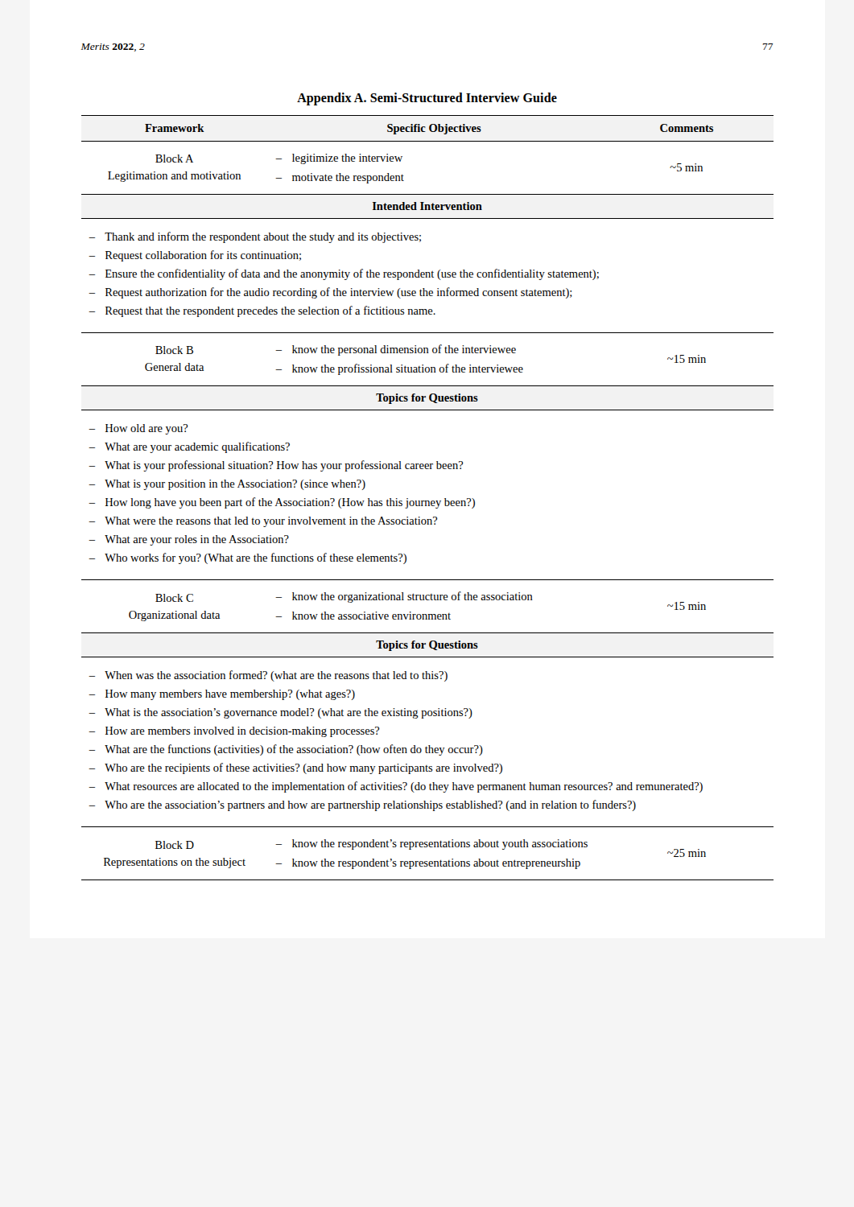Merits 2022, 2
77
Appendix A. Semi-Structured Interview Guide
| Framework | Specific Objectives | Comments |
| --- | --- | --- |
| Block A Legitimation and motivation | legitimize the interview motivate the respondent | ~5 min |
| Intended Intervention |
| Thank and inform the respondent about the study and its objectives; Request collaboration for its continuation; Ensure the confidentiality of data and the anonymity of the respondent (use the confidentiality statement); Request authorization for the audio recording of the interview (use the informed consent statement); Request that the respondent precedes the selection of a fictitious name. |
| Block B General data | know the personal dimension of the interviewee know the profissional situation of the interviewee | ~15 min |
| Topics for Questions |
| How old are you? What are your academic qualifications? What is your professional situation? How has your professional career been? What is your position in the Association? (since when?) How long have you been part of the Association? (How has this journey been?) What were the reasons that led to your involvement in the Association? What are your roles in the Association? Who works for you? (What are the functions of these elements?) |
| Block C Organizational data | know the organizational structure of the association know the associative environment | ~15 min |
| Topics for Questions |
| When was the association formed? (what are the reasons that led to this?) How many members have membership? (what ages?) What is the association’s governance model? (what are the existing positions?) How are members involved in decision-making processes? What are the functions (activities) of the association? (how often do they occur?) Who are the recipients of these activities? (and how many participants are involved?) What resources are allocated to the implementation of activities? (do they have permanent human resources? and remunerated?) Who are the association’s partners and how are partnership relationships established? (and in relation to funders?) |
| Block D Representations on the subject | know the respondent’s representations about youth associations know the respondent’s representations about entrepreneurship | ~25 min |